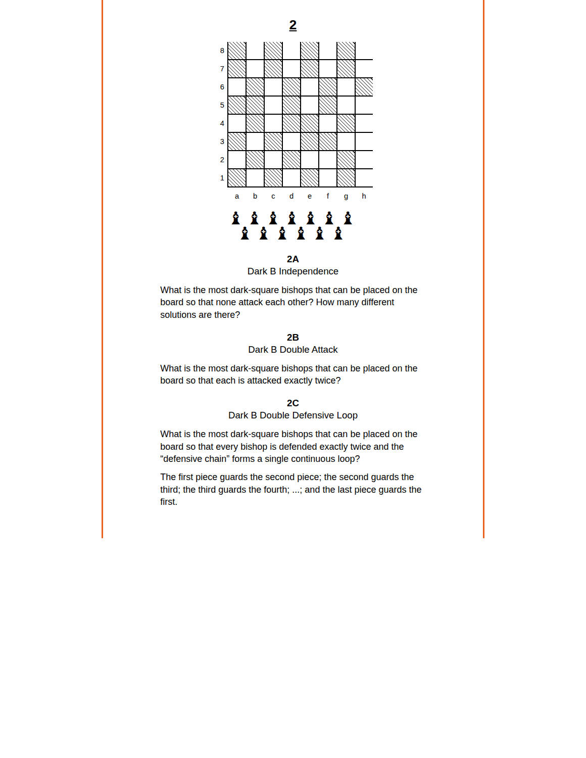2
| 8 | | | | | | | | |
| 7 | | | | | | | | |
| 6 | | | | | | | | |
| 5 | | | | | | | | |
| 4 | | | | | | | | |
| 3 | | | | | | | | |
| 2 | | | | | | | | |
| 1 | | | | | | | | |
| | a | b | c | d | e | f | g | h |
♝♝♝♝♝♝♝
♝♝♝♝♝♝
2A
Dark B Independence
What is the most dark-square bishops that can be placed on the board so that none attack each other? How many different solutions are there?
2B
Dark B Double Attack
What is the most dark-square bishops that can be placed on the board so that each is attacked exactly twice?
2C
Dark B Double Defensive Loop
What is the most dark-square bishops that can be placed on the board so that every bishop is defended exactly twice and the “defensive chain” forms a single continuous loop?
The first piece guards the second piece; the second guards the third; the third guards the fourth; ...; and the last piece guards the first.